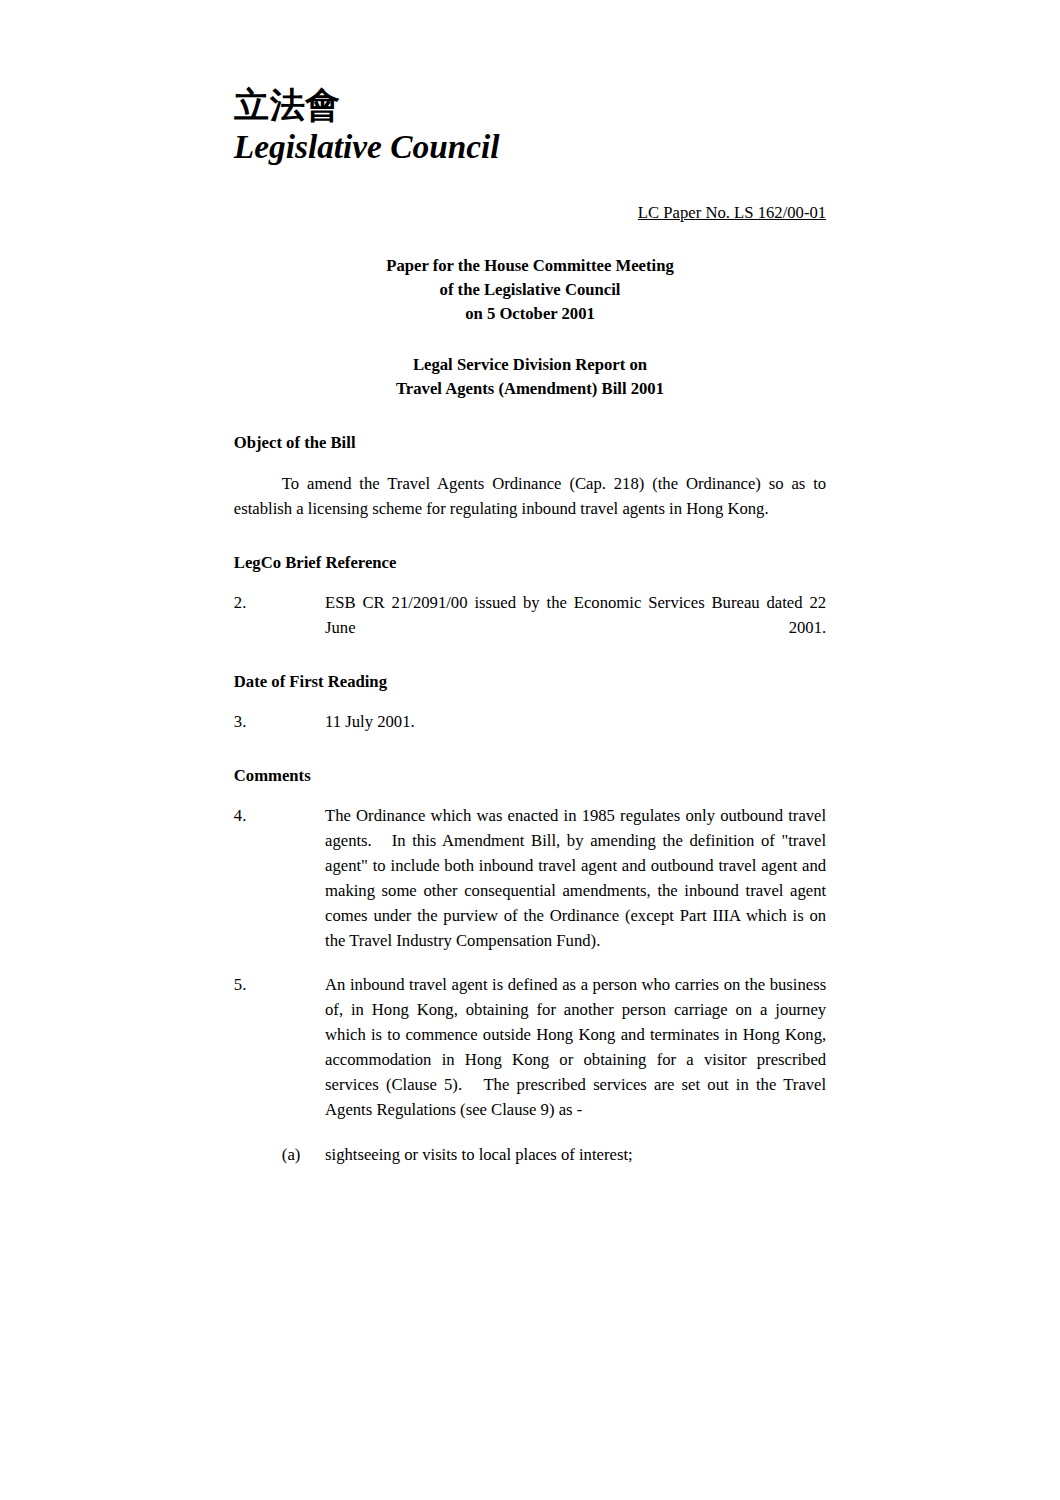立法會
Legislative Council
LC Paper No. LS 162/00-01
Paper for the House Committee Meeting
of the Legislative Council
on 5 October 2001
Legal Service Division Report on
Travel Agents (Amendment) Bill 2001
Object of the Bill
To amend the Travel Agents Ordinance (Cap. 218) (the Ordinance) so as to establish a licensing scheme for regulating inbound travel agents in Hong Kong.
LegCo Brief Reference
2.
ESB CR 21/2091/00 issued by the Economic Services Bureau dated 22 June 2001.
Date of First Reading
3.
11 July 2001.
Comments
4.
The Ordinance which was enacted in 1985 regulates only outbound travel agents. In this Amendment Bill, by amending the definition of "travel agent" to include both inbound travel agent and outbound travel agent and making some other consequential amendments, the inbound travel agent comes under the purview of the Ordinance (except Part IIIA which is on the Travel Industry Compensation Fund).
5.
An inbound travel agent is defined as a person who carries on the business of, in Hong Kong, obtaining for another person carriage on a journey which is to commence outside Hong Kong and terminates in Hong Kong, accommodation in Hong Kong or obtaining for a visitor prescribed services (Clause 5). The prescribed services are set out in the Travel Agents Regulations (see Clause 9) as -
(a)
sightseeing or visits to local places of interest;